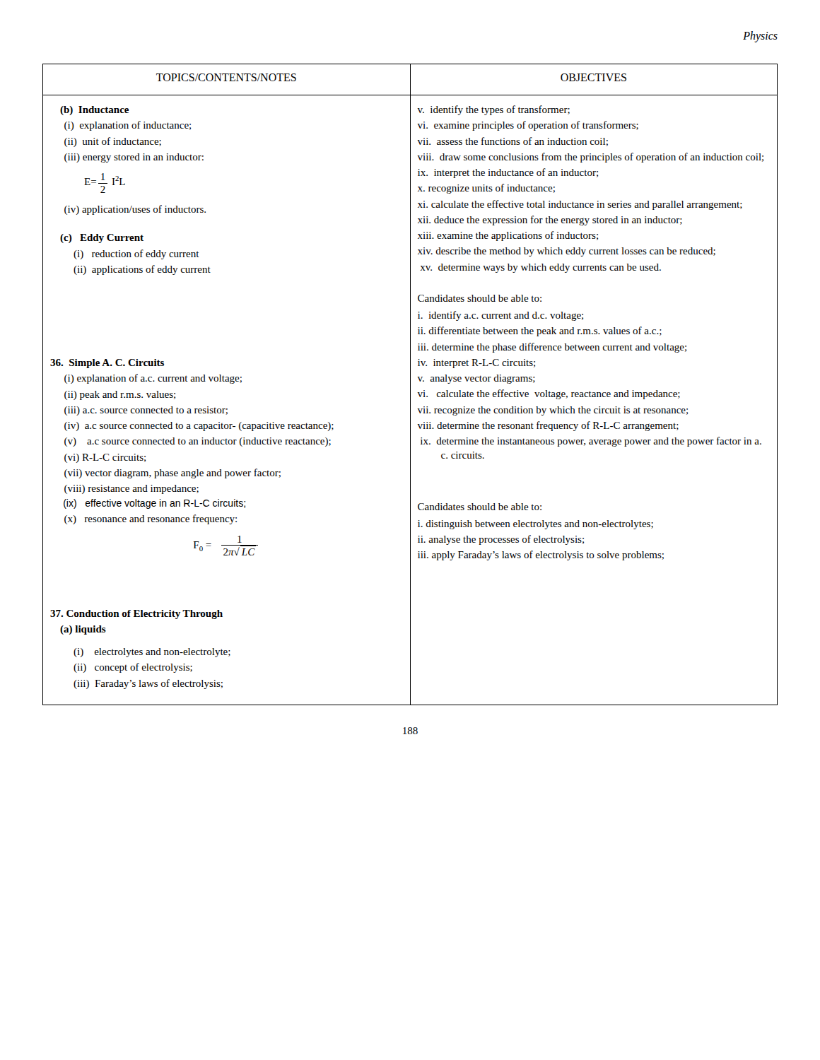Physics
| TOPICS/CONTENTS/NOTES | OBJECTIVES |
| --- | --- |
| (b) Inductance (i) explanation of inductance; (ii) unit of inductance; (iii) energy stored in an inductor: E= 1 2 I 2 L (iv) application/uses of inductors. (c) Eddy Current (i) reduction of eddy current (ii) applications of eddy current 36. Simple A. C. Circuits (i) explanation of a.c. current and voltage; (ii) peak and r.m.s. values; (iii) a.c. source connected to a resistor; (iv) a.c source connected to a capacitor- (capacitive reactance); (v) a.c source connected to an inductor (inductive reactance); (vi) R-L-C circuits; (vii) vector diagram, phase angle and power factor; (viii) resistance and impedance; (ix) effective voltage in an R-L-C circuits; (x) resonance and resonance frequency: F 0 = 1 2 π √ LC 37. Conduction of Electricity Through (a) liquids (i) electrolytes and non-electrolyte; (ii) concept of electrolysis; (iii) Faraday’s laws of electrolysis; | v. identify the types of transformer; vi. examine principles of operation of transformers; vii. assess the functions of an induction coil; viii. draw some conclusions from the principles of operation of an induction coil; ix. interpret the inductance of an inductor; x. recognize units of inductance; xi. calculate the effective total inductance in series and parallel arrangement; xii. deduce the expression for the energy stored in an inductor; xiii. examine the applications of inductors; xiv. describe the method by which eddy current losses can be reduced; xv. determine ways by which eddy currents can be used. Candidates should be able to: i. identify a.c. current and d.c. voltage; ii. differentiate between the peak and r.m.s. values of a.c.; iii. determine the phase difference between current and voltage; iv. interpret R-L-C circuits; v. analyse vector diagrams; vi. calculate the effective voltage, reactance and impedance; vii. recognize the condition by which the circuit is at resonance; viii. determine the resonant frequency of R-L-C arrangement; ix. determine the instantaneous power, average power and the power factor in a. c. circuits. Candidates should be able to: i. distinguish between electrolytes and non-electrolytes; ii. analyse the processes of electrolysis; iii. apply Faraday’s laws of electrolysis to solve problems; |
188